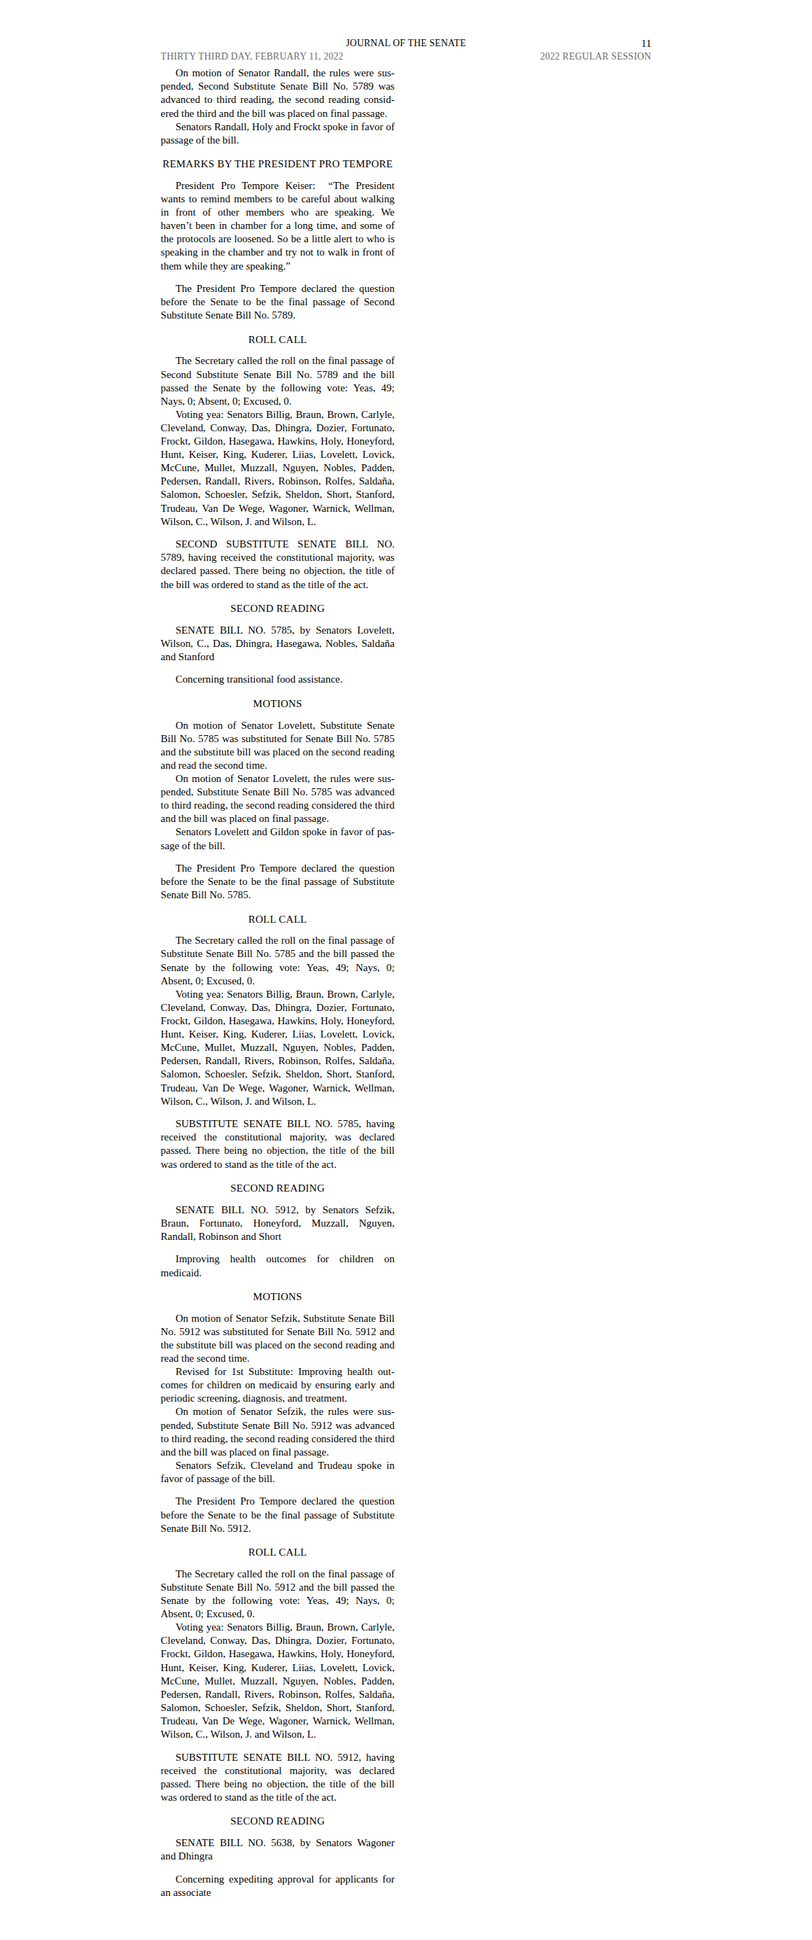JOURNAL OF THE SENATE 11
THIRTY THIRD DAY, FEBRUARY 11, 2022 2022 REGULAR SESSION
On motion of Senator Randall, the rules were suspended, Second Substitute Senate Bill No. 5789 was advanced to third reading, the second reading considered the third and the bill was placed on final passage.
Senators Randall, Holy and Frockt spoke in favor of passage of the bill.
Remarks by the President Pro Tempore
President Pro Tempore Keiser: “The President wants to remind members to be careful about walking in front of other members who are speaking. We haven’t been in chamber for a long time, and some of the protocols are loosened. So be a little alert to who is speaking in the chamber and try not to walk in front of them while they are speaking.”
The President Pro Tempore declared the question before the Senate to be the final passage of Second Substitute Senate Bill No. 5789.
Roll Call
The Secretary called the roll on the final passage of Second Substitute Senate Bill No. 5789 and the bill passed the Senate by the following vote: Yeas, 49; Nays, 0; Absent, 0; Excused, 0.
Voting yea: Senators Billig, Braun, Brown, Carlyle, Cleveland, Conway, Das, Dhingra, Dozier, Fortunato, Frockt, Gildon, Hasegawa, Hawkins, Holy, Honeyford, Hunt, Keiser, King, Kuderer, Liias, Lovelett, Lovick, McCune, Mullet, Muzzall, Nguyen, Nobles, Padden, Pedersen, Randall, Rivers, Robinson, Rolfes, Saldaña, Salomon, Schoesler, Sefzik, Sheldon, Short, Stanford, Trudeau, Van De Wege, Wagoner, Warnick, Wellman, Wilson, C., Wilson, J. and Wilson, L.
SECOND SUBSTITUTE SENATE BILL NO. 5789, having received the constitutional majority, was declared passed. There being no objection, the title of the bill was ordered to stand as the title of the act.
Second Reading
SENATE BILL NO. 5785, by Senators Lovelett, Wilson, C., Das, Dhingra, Hasegawa, Nobles, Saldaña and Stanford
Concerning transitional food assistance.
Motions
On motion of Senator Lovelett, Substitute Senate Bill No. 5785 was substituted for Senate Bill No. 5785 and the substitute bill was placed on the second reading and read the second time.
On motion of Senator Lovelett, the rules were suspended, Substitute Senate Bill No. 5785 was advanced to third reading, the second reading considered the third and the bill was placed on final passage.
Senators Lovelett and Gildon spoke in favor of passage of the bill.
The President Pro Tempore declared the question before the Senate to be the final passage of Substitute Senate Bill No. 5785.
Roll Call
The Secretary called the roll on the final passage of Substitute Senate Bill No. 5785 and the bill passed the Senate by the following vote: Yeas, 49; Nays, 0; Absent, 0; Excused, 0.
Voting yea: Senators Billig, Braun, Brown, Carlyle, Cleveland, Conway, Das, Dhingra, Dozier, Fortunato, Frockt, Gildon, Hasegawa, Hawkins, Holy, Honeyford, Hunt, Keiser, King, Kuderer, Liias, Lovelett, Lovick, McCune, Mullet, Muzzall, Nguyen, Nobles, Padden, Pedersen, Randall, Rivers, Robinson, Rolfes, Saldaña, Salomon, Schoesler, Sefzik, Sheldon, Short, Stanford, Trudeau, Van De Wege, Wagoner, Warnick, Wellman, Wilson, C., Wilson, J. and Wilson, L.
SUBSTITUTE SENATE BILL NO. 5785, having received the constitutional majority, was declared passed. There being no objection, the title of the bill was ordered to stand as the title of the act.
Second Reading
SENATE BILL NO. 5912, by Senators Sefzik, Braun, Fortunato, Honeyford, Muzzall, Nguyen, Randall, Robinson and Short
Improving health outcomes for children on medicaid.
Motions
On motion of Senator Sefzik, Substitute Senate Bill No. 5912 was substituted for Senate Bill No. 5912 and the substitute bill was placed on the second reading and read the second time.
Revised for 1st Substitute: Improving health outcomes for children on medicaid by ensuring early and periodic screening, diagnosis, and treatment.
On motion of Senator Sefzik, the rules were suspended, Substitute Senate Bill No. 5912 was advanced to third reading, the second reading considered the third and the bill was placed on final passage.
Senators Sefzik, Cleveland and Trudeau spoke in favor of passage of the bill.
The President Pro Tempore declared the question before the Senate to be the final passage of Substitute Senate Bill No. 5912.
Roll Call
The Secretary called the roll on the final passage of Substitute Senate Bill No. 5912 and the bill passed the Senate by the following vote: Yeas, 49; Nays, 0; Absent, 0; Excused, 0.
Voting yea: Senators Billig, Braun, Brown, Carlyle, Cleveland, Conway, Das, Dhingra, Dozier, Fortunato, Frockt, Gildon, Hasegawa, Hawkins, Holy, Honeyford, Hunt, Keiser, King, Kuderer, Liias, Lovelett, Lovick, McCune, Mullet, Muzzall, Nguyen, Nobles, Padden, Pedersen, Randall, Rivers, Robinson, Rolfes, Saldaña, Salomon, Schoesler, Sefzik, Sheldon, Short, Stanford, Trudeau, Van De Wege, Wagoner, Warnick, Wellman, Wilson, C., Wilson, J. and Wilson, L.
SUBSTITUTE SENATE BILL NO. 5912, having received the constitutional majority, was declared passed. There being no objection, the title of the bill was ordered to stand as the title of the act.
Second Reading
SENATE BILL NO. 5638, by Senators Wagoner and Dhingra
Concerning expediting approval for applicants for an associate